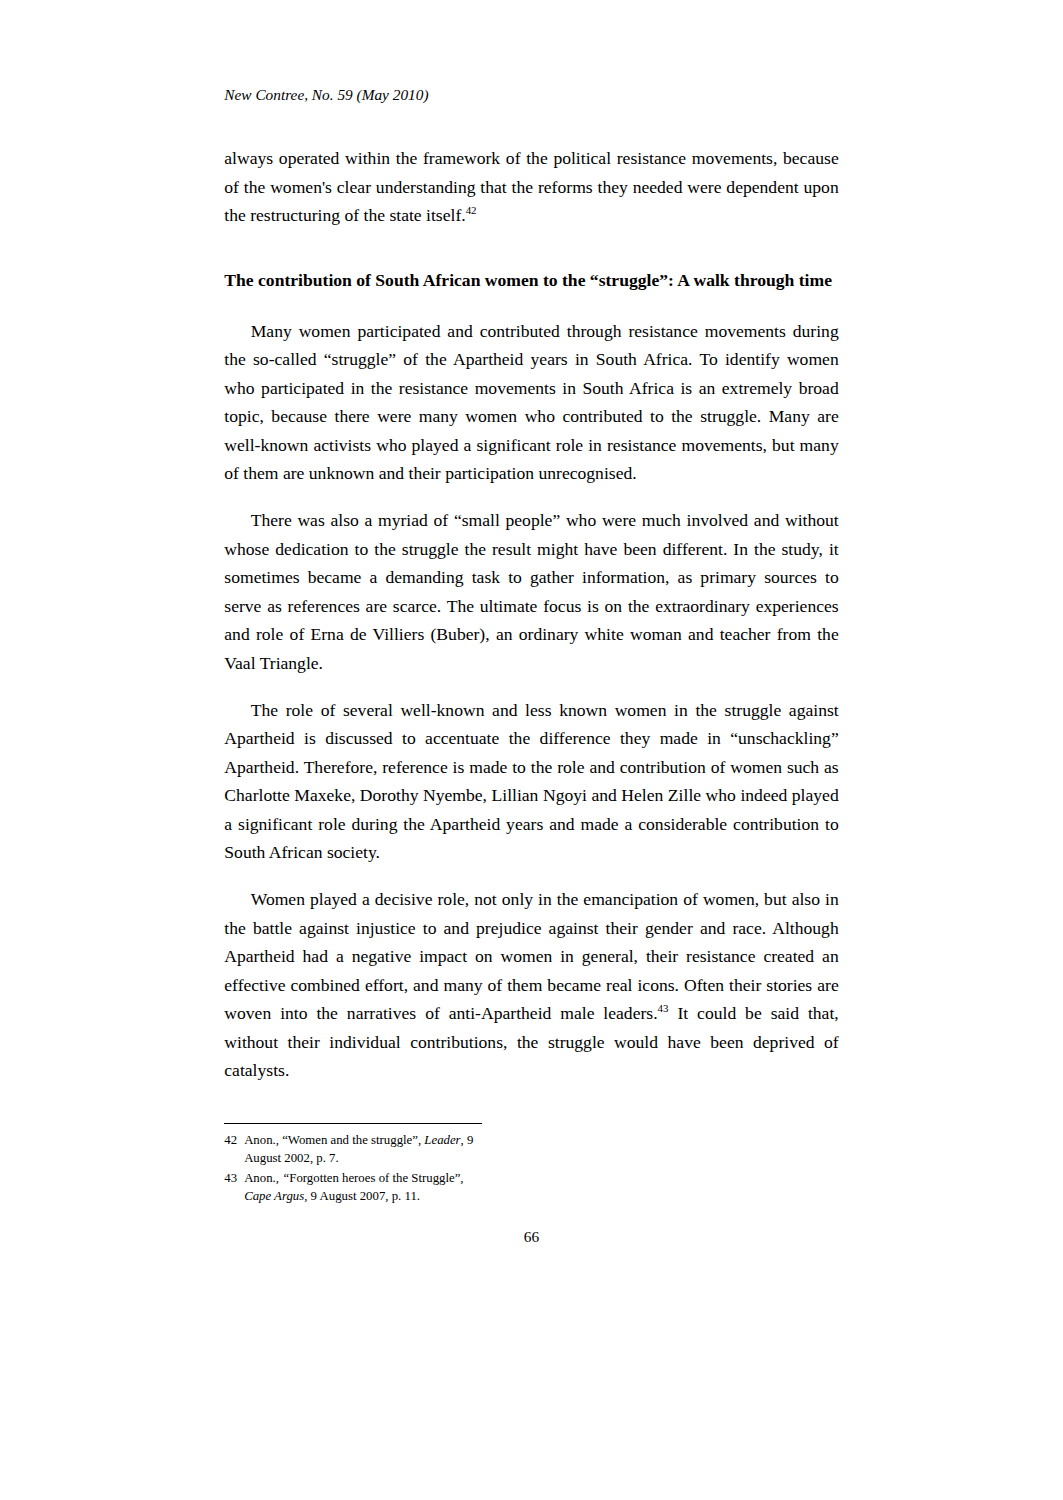New Contree, No. 59 (May 2010)
always operated within the framework of the political resistance movements, because of the women's clear understanding that the reforms they needed were dependent upon the restructuring of the state itself.42
The contribution of South African women to the “struggle”: A walk through time
Many women participated and contributed through resistance movements during the so-called “struggle” of the Apartheid years in South Africa. To identify women who participated in the resistance movements in South Africa is an extremely broad topic, because there were many women who contributed to the struggle. Many are well-known activists who played a significant role in resistance movements, but many of them are unknown and their participation unrecognised.
There was also a myriad of “small people” who were much involved and without whose dedication to the struggle the result might have been different. In the study, it sometimes became a demanding task to gather information, as primary sources to serve as references are scarce. The ultimate focus is on the extraordinary experiences and role of Erna de Villiers (Buber), an ordinary white woman and teacher from the Vaal Triangle.
The role of several well-known and less known women in the struggle against Apartheid is discussed to accentuate the difference they made in “unschackling” Apartheid. Therefore, reference is made to the role and contribution of women such as Charlotte Maxeke, Dorothy Nyembe, Lillian Ngoyi and Helen Zille who indeed played a significant role during the Apartheid years and made a considerable contribution to South African society.
Women played a decisive role, not only in the emancipation of women, but also in the battle against injustice to and prejudice against their gender and race. Although Apartheid had a negative impact on women in general, their resistance created an effective combined effort, and many of them became real icons. Often their stories are woven into the narratives of anti-Apartheid male leaders.43 It could be said that, without their individual contributions, the struggle would have been deprived of catalysts.
42 Anon., “Women and the struggle”, Leader, 9 August 2002, p. 7.
43 Anon., “Forgotten heroes of the Struggle”, Cape Argus, 9 August 2007, p. 11.
66